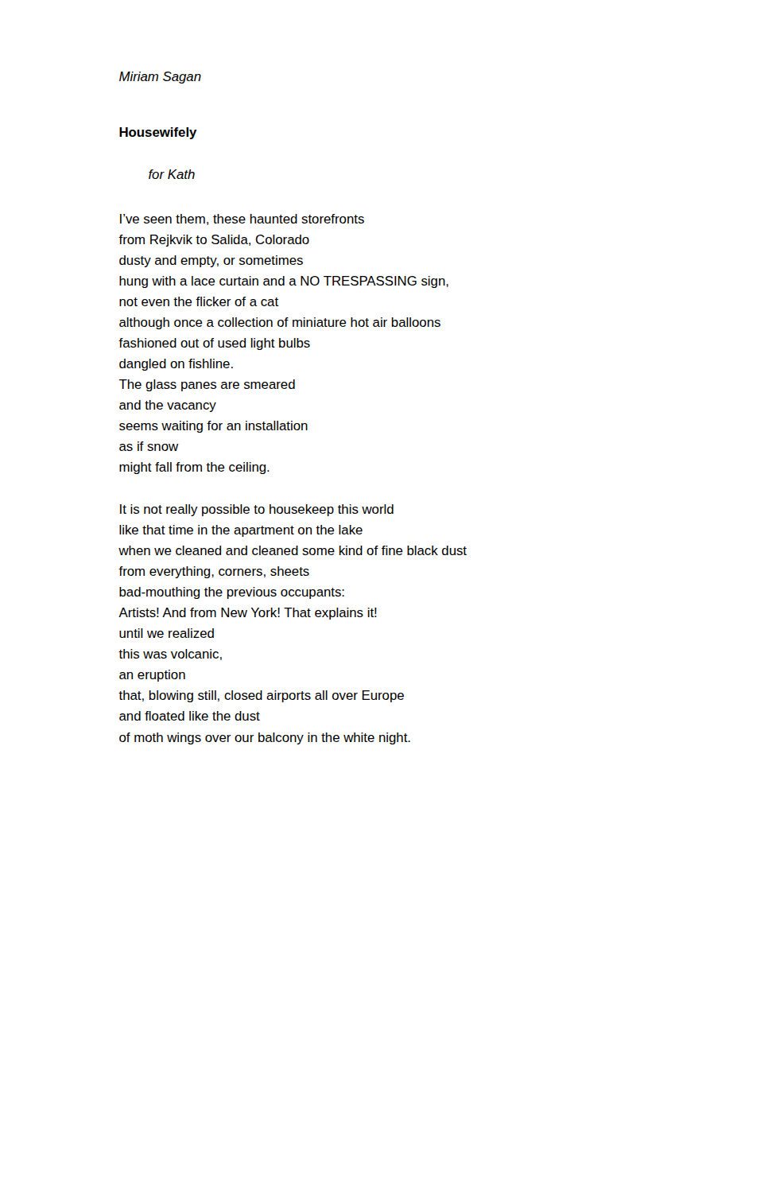Miriam Sagan
Housewifely
for Kath
I’ve seen them, these haunted storefronts
from Rejkvik to Salida, Colorado
dusty and empty, or sometimes
hung with a lace curtain and a NO TRESPASSING sign,
not even the flicker of a cat
although once a collection of miniature hot air balloons
fashioned out of used light bulbs
dangled on fishline.
The glass panes are smeared
and the vacancy
seems waiting for an installation
as if snow
might fall from the ceiling.
It is not really possible to housekeep this world
like that time in the apartment on the lake
when we cleaned and cleaned some kind of fine black dust
from everything, corners, sheets
bad-mouthing the previous occupants:
Artists! And from New York! That explains it!
until we realized
this was volcanic,
an eruption
that, blowing still, closed airports all over Europe
and floated like the dust
of moth wings over our balcony in the white night.